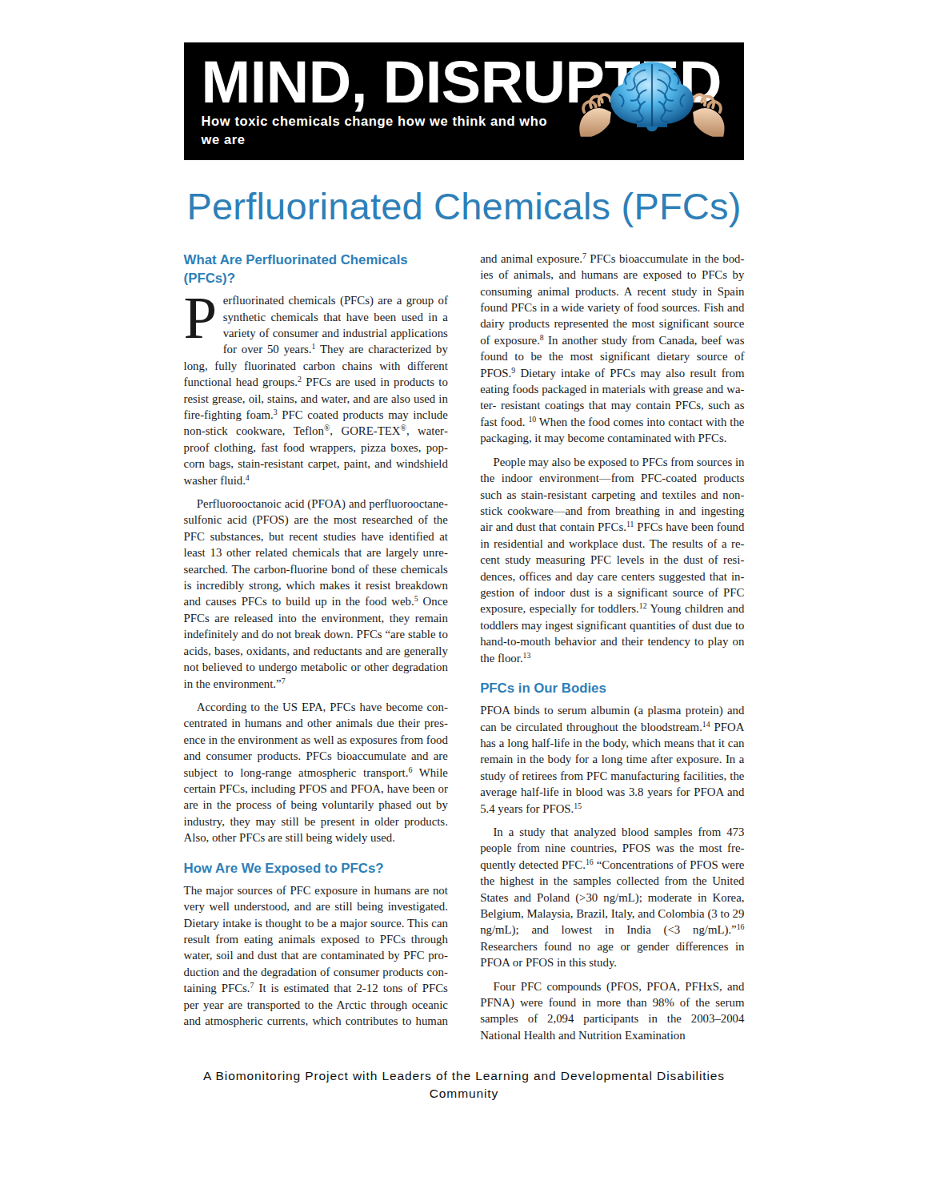Mind, Disrupted
How toxic chemicals change how we think and who we are
Perfluorinated Chemicals (PFCs)
What Are Perfluorinated Chemicals (PFCs)?
Perfluorinated chemicals (PFCs) are a group of synthetic chemicals that have been used in a variety of consumer and industrial applications for over 50 years.1 They are characterized by long, fully fluorinated carbon chains with different functional head groups.2 PFCs are used in products to resist grease, oil, stains, and water, and are also used in fire-fighting foam.3 PFC coated products may include non-stick cookware, Teflon®, GORE-TEX®, waterproof clothing, fast food wrappers, pizza boxes, popcorn bags, stain-resistant carpet, paint, and windshield washer fluid.4
Perfluorooctanoic acid (PFOA) and perfluorooctanesulfonic acid (PFOS) are the most researched of the PFC substances, but recent studies have identified at least 13 other related chemicals that are largely unresearched. The carbon-fluorine bond of these chemicals is incredibly strong, which makes it resist breakdown and causes PFCs to build up in the food web.5 Once PFCs are released into the environment, they remain indefinitely and do not break down. PFCs “are stable to acids, bases, oxidants, and reductants and are generally not believed to undergo metabolic or other degradation in the environment.”7
According to the US EPA, PFCs have become concentrated in humans and other animals due their presence in the environment as well as exposures from food and consumer products. PFCs bioaccumulate and are subject to long-range atmospheric transport.6 While certain PFCs, including PFOS and PFOA, have been or are in the process of being voluntarily phased out by industry, they may still be present in older products. Also, other PFCs are still being widely used.
How Are We Exposed to PFCs?
The major sources of PFC exposure in humans are not very well understood, and are still being investigated. Dietary intake is thought to be a major source. This can result from eating animals exposed to PFCs through water, soil and dust that are contaminated by PFC production and the degradation of consumer products containing PFCs.7 It is estimated that 2-12 tons of PFCs per year are transported to the Arctic through oceanic and atmospheric currents, which contributes to human and animal exposure.7 PFCs bioaccumulate in the bodies of animals, and humans are exposed to PFCs by consuming animal products. A recent study in Spain found PFCs in a wide variety of food sources. Fish and dairy products represented the most significant source of exposure.8 In another study from Canada, beef was found to be the most significant dietary source of PFOS.9 Dietary intake of PFCs may also result from eating foods packaged in materials with grease and water- resistant coatings that may contain PFCs, such as fast food. 10 When the food comes into contact with the packaging, it may become contaminated with PFCs.
People may also be exposed to PFCs from sources in the indoor environment—from PFC-coated products such as stain-resistant carpeting and textiles and nonstick cookware—and from breathing in and ingesting air and dust that contain PFCs.11 PFCs have been found in residential and workplace dust. The results of a recent study measuring PFC levels in the dust of residences, offices and day care centers suggested that ingestion of indoor dust is a significant source of PFC exposure, especially for toddlers.12 Young children and toddlers may ingest significant quantities of dust due to hand-to-mouth behavior and their tendency to play on the floor.13
PFCs in Our Bodies
PFOA binds to serum albumin (a plasma protein) and can be circulated throughout the bloodstream.14 PFOA has a long half-life in the body, which means that it can remain in the body for a long time after exposure. In a study of retirees from PFC manufacturing facilities, the average half-life in blood was 3.8 years for PFOA and 5.4 years for PFOS.15
In a study that analyzed blood samples from 473 people from nine countries, PFOS was the most frequently detected PFC.16 “Concentrations of PFOS were the highest in the samples collected from the United States and Poland (>30 ng/mL); moderate in Korea, Belgium, Malaysia, Brazil, Italy, and Colombia (3 to 29 ng/mL); and lowest in India (<3 ng/mL).”16 Researchers found no age or gender differences in PFOA or PFOS in this study.
Four PFC compounds (PFOS, PFOA, PFHxS, and PFNA) were found in more than 98% of the serum samples of 2,094 participants in the 2003–2004 National Health and Nutrition Examination
A Biomonitoring Project with Leaders of the Learning and Developmental Disabilities Community